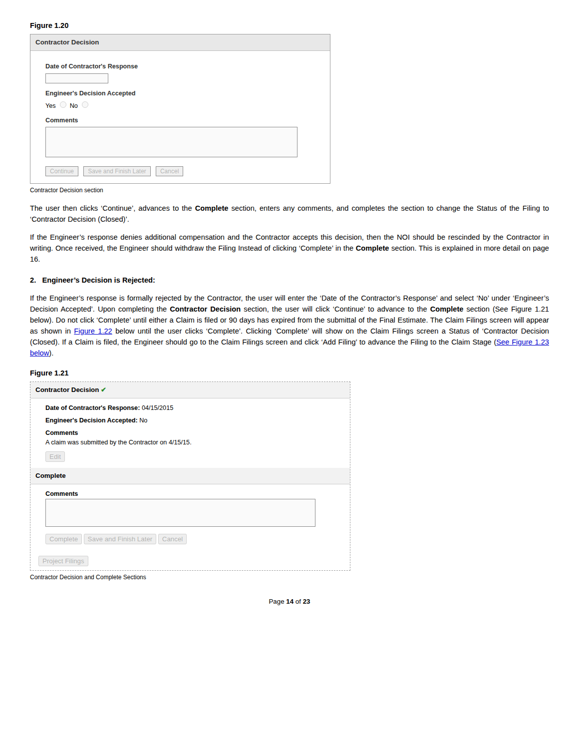Figure 1.20
Contractor Decision
Date of Contractor's Response
Engineer's Decision Accepted
Yes No
Comments
Continue Save and Finish Later Cancel
Contractor Decision section
The user then clicks ‘Continue’, advances to the Complete section, enters any comments, and completes the section to change the Status of the Filing to ‘Contractor Decision (Closed)’.
If the Engineer’s response denies additional compensation and the Contractor accepts this decision, then the NOI should be rescinded by the Contractor in writing. Once received, the Engineer should withdraw the Filing Instead of clicking ‘Complete’ in the Complete section. This is explained in more detail on page 16.
2. Engineer’s Decision is Rejected:
If the Engineer’s response is formally rejected by the Contractor, the user will enter the ‘Date of the Contractor’s Response’ and select ‘No’ under ‘Engineer’s Decision Accepted’. Upon completing the Contractor Decision section, the user will click ‘Continue’ to advance to the Complete section (See Figure 1.21 below). Do not click ‘Complete’ until either a Claim is filed or 90 days has expired from the submittal of the Final Estimate. The Claim Filings screen will appear as shown in Figure 1.22 below until the user clicks ‘Complete’. Clicking ‘Complete’ will show on the Claim Filings screen a Status of ‘Contractor Decision (Closed). If a Claim is filed, the Engineer should go to the Claim Filings screen and click ‘Add Filing’ to advance the Filing to the Claim Stage (See Figure 1.23 below).
Figure 1.21
Contractor Decision ✔
Date of Contractor's Response: 04/15/2015
Engineer's Decision Accepted: No
Comments
A claim was submitted by the Contractor on 4/15/15.
Edit
Complete
Comments
Complete Save and Finish Later Cancel
Project Filings
Contractor Decision and Complete Sections
Page 14 of 23